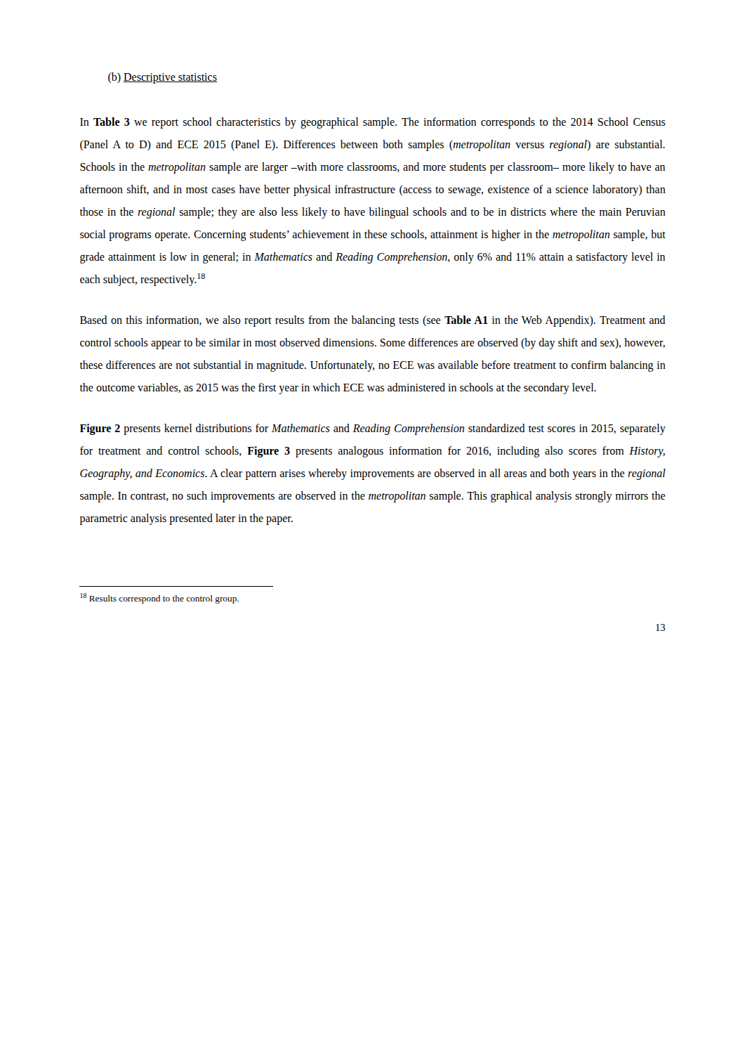(b) Descriptive statistics
In Table 3 we report school characteristics by geographical sample. The information corresponds to the 2014 School Census (Panel A to D) and ECE 2015 (Panel E). Differences between both samples (metropolitan versus regional) are substantial. Schools in the metropolitan sample are larger –with more classrooms, and more students per classroom– more likely to have an afternoon shift, and in most cases have better physical infrastructure (access to sewage, existence of a science laboratory) than those in the regional sample; they are also less likely to have bilingual schools and to be in districts where the main Peruvian social programs operate. Concerning students’ achievement in these schools, attainment is higher in the metropolitan sample, but grade attainment is low in general; in Mathematics and Reading Comprehension, only 6% and 11% attain a satisfactory level in each subject, respectively.18
Based on this information, we also report results from the balancing tests (see Table A1 in the Web Appendix). Treatment and control schools appear to be similar in most observed dimensions. Some differences are observed (by day shift and sex), however, these differences are not substantial in magnitude. Unfortunately, no ECE was available before treatment to confirm balancing in the outcome variables, as 2015 was the first year in which ECE was administered in schools at the secondary level.
Figure 2 presents kernel distributions for Mathematics and Reading Comprehension standardized test scores in 2015, separately for treatment and control schools, Figure 3 presents analogous information for 2016, including also scores from History, Geography, and Economics. A clear pattern arises whereby improvements are observed in all areas and both years in the regional sample. In contrast, no such improvements are observed in the metropolitan sample. This graphical analysis strongly mirrors the parametric analysis presented later in the paper.
18 Results correspond to the control group.
13